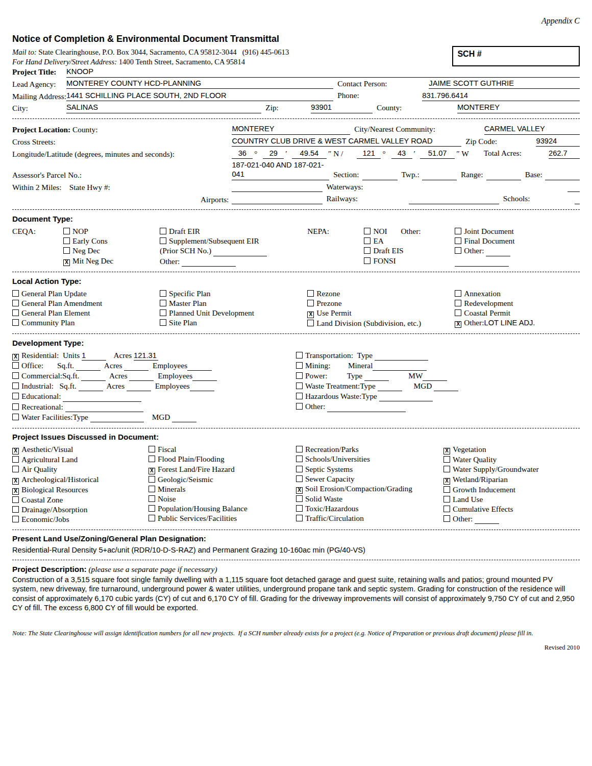Print Form
Appendix C
Notice of Completion & Environmental Document Transmittal
Mail to: State Clearinghouse, P.O. Box 3044, Sacramento, CA 95812-3044 (916) 445-0613
For Hand Delivery/Street Address: 1400 Tenth Street, Sacramento, CA 95814
SCH #
| Project Title: | KNOOP |
| Lead Agency: | / MONTEREY COUNTY HCD-PLANNING / Contact Person: / JAIME SCOTT GUTHRIE / |
| Mailing Address: | / 1441 SCHILLING PLACE SOUTH, 2ND FLOOR / Phone: / 831.796.6414 / |
| City: | / SALINAS / Zip: / 93901 / County: / MONTEREY / |
| Project Location: County: | / MONTEREY / City/Nearest Community: / CARMEL VALLEY / |
| Cross Streets: | / COUNTRY CLUB DRIVE & WEST CARMEL VALLEY ROAD / Zip Code: / 93924 / |
| Longitude/Latitude (degrees, minutes and seconds): | / 36 / ° / 29 / ′ / 49.54 / ″ N / / 121 / ° / 43 / ′ / 51.07 / ″ W / Total Acres: / 262.7 / |
| Assessor's Parcel No.: | / 187-021-040 AND 187-021-041 / Section: / / Twp.: / / Range: / / Base: / / |
| Within 2 Miles: State Hwy #: | / / Waterways: / / |
| Airports: | / / Railways: / / Schools: / / |
Document Type:
| CEQA: | NOP Early Cons Neg Dec Mit Neg Dec | Draft EIR Supplement/Subsequent EIR (Prior SCH No.) Other: | NEPA: | NOI Other: EA Draft EIS FONSI | Joint Document Final Document Other: |
Local Action Type:
| General Plan Update General Plan Amendment General Plan Element Community Plan | Specific Plan Master Plan Planned Unit Development Site Plan | Rezone Prezone Use Permit Land Division (Subdivision, etc.) | Annexation Redevelopment Coastal Permit Other: LOT LINE ADJ. |
Development Type:
| Residential: Units 1 Acres 121.31 Office: Sq.ft. Acres Employees Commercial:Sq.ft. Acres Employees Industrial: Sq.ft. Acres Employees Educational: Recreational: Water Facilities:Type MGD | Transportation: Type Mining: Mineral Power: Type MW Waste Treatment:Type MGD Hazardous Waste:Type Other: |
Project Issues Discussed in Document:
| Aesthetic/Visual Agricultural Land Air Quality Archeological/Historical Biological Resources Coastal Zone Drainage/Absorption Economic/Jobs | Fiscal Flood Plain/Flooding Forest Land/Fire Hazard Geologic/Seismic Minerals Noise Population/Housing Balance Public Services/Facilities | Recreation/Parks Schools/Universities Septic Systems Sewer Capacity Soil Erosion/Compaction/Grading Solid Waste Toxic/Hazardous Traffic/Circulation | Vegetation Water Quality Water Supply/Groundwater Wetland/Riparian Growth Inducement Land Use Cumulative Effects Other: |
Present Land Use/Zoning/General Plan Designation:
Residential-Rural Density 5+ac/unit (RDR/10-D-S-RAZ) and Permanent Grazing 10-160ac min (PG/40-VS)
Project Description:
(please use a separate page if necessary)
Construction of a 3,515 square foot single family dwelling with a 1,115 square foot detached garage and guest suite, retaining walls and patios; ground mounted PV system, new driveway, fire turnaround, underground power & water utilities, underground propane tank and septic system. Grading for construction of the residence will consist of approximately 6,170 cubic yards (CY) of cut and 6,170 CY of fill. Grading for the driveway improvements will consist of approximately 9,750 CY of cut and 2,950 CY of fill. The excess 6,800 CY of fill would be exported.
Note: The State Clearinghouse will assign identification numbers for all new projects. If a SCH number already exists for a project (e.g. Notice of Preparation or previous draft document) please fill in.
Revised 2010